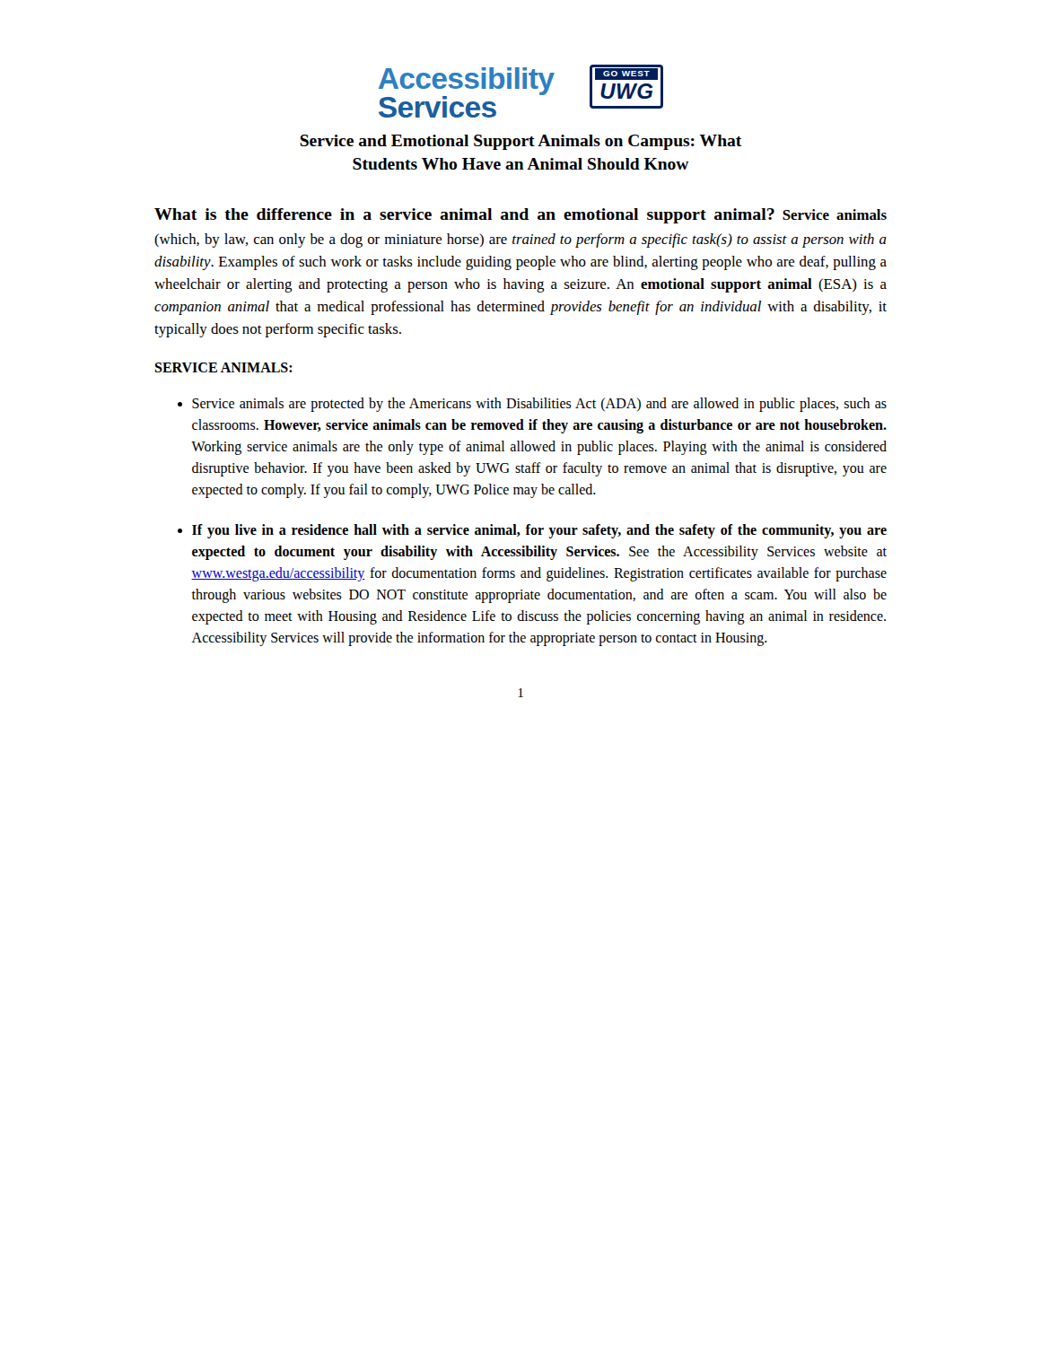Accessibility Services
GO WEST UWG
Service and Emotional Support Animals on Campus: What
Students Who Have an Animal Should Know
What is the difference in a service animal and an emotional support animal? Service animals (which, by law, can only be a dog or miniature horse) are trained to perform a specific task(s) to assist a person with a disability. Examples of such work or tasks include guiding people who are blind, alerting people who are deaf, pulling a wheelchair or alerting and protecting a person who is having a seizure. An emotional support animal (ESA) is a companion animal that a medical professional has determined provides benefit for an individual with a disability, it typically does not perform specific tasks.
Service Animals:
Service animals are protected by the Americans with Disabilities Act (ADA) and are allowed in public places, such as classrooms. However, service animals can be removed if they are causing a disturbance or are not housebroken. Working service animals are the only type of animal allowed in public places. Playing with the animal is considered disruptive behavior. If you have been asked by UWG staff or faculty to remove an animal that is disruptive, you are expected to comply. If you fail to comply, UWG Police may be called.
If you live in a residence hall with a service animal, for your safety, and the safety of the community, you are expected to document your disability with Accessibility Services. See the Accessibility Services website at www.westga.edu/accessibility for documentation forms and guidelines. Registration certificates available for purchase through various websites DO NOT constitute appropriate documentation, and are often a scam. You will also be expected to meet with Housing and Residence Life to discuss the policies concerning having an animal in residence. Accessibility Services will provide the information for the appropriate person to contact in Housing.
1